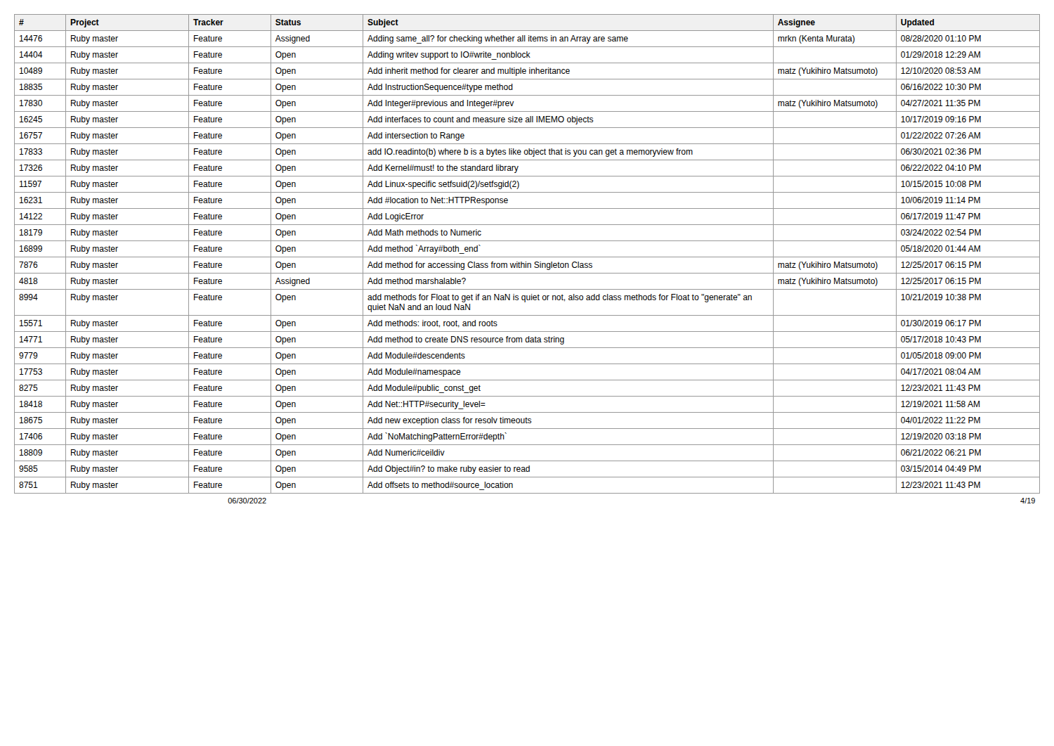Redmine issue listing
| # | Project | Tracker | Status | Subject | Assignee | Updated |
| --- | --- | --- | --- | --- | --- | --- |
| 14476 | Ruby master | Feature | Assigned | Adding same_all? for checking whether all items in an Array are same | mrkn (Kenta Murata) | 08/28/2020 01:10 PM |
| 14404 | Ruby master | Feature | Open | Adding writev support to IO#write_nonblock | | 01/29/2018 12:29 AM |
| 10489 | Ruby master | Feature | Open | Add inherit method for clearer and multiple inheritance | matz (Yukihiro Matsumoto) | 12/10/2020 08:53 AM |
| 18835 | Ruby master | Feature | Open | Add InstructionSequence#type method | | 06/16/2022 10:30 PM |
| 17830 | Ruby master | Feature | Open | Add Integer#previous and Integer#prev | matz (Yukihiro Matsumoto) | 04/27/2021 11:35 PM |
| 16245 | Ruby master | Feature | Open | Add interfaces to count and measure size all IMEMO objects | | 10/17/2019 09:16 PM |
| 16757 | Ruby master | Feature | Open | Add intersection to Range | | 01/22/2022 07:26 AM |
| 17833 | Ruby master | Feature | Open | add IO.readinto(b) where b is a bytes like object that is you can get a memoryview from | | 06/30/2021 02:36 PM |
| 17326 | Ruby master | Feature | Open | Add Kernel#must! to the standard library | | 06/22/2022 04:10 PM |
| 11597 | Ruby master | Feature | Open | Add Linux-specific setfsuid(2)/setfsgid(2) | | 10/15/2015 10:08 PM |
| 16231 | Ruby master | Feature | Open | Add #location to Net::HTTPResponse | | 10/06/2019 11:14 PM |
| 14122 | Ruby master | Feature | Open | Add LogicError | | 06/17/2019 11:47 PM |
| 18179 | Ruby master | Feature | Open | Add Math methods to Numeric | | 03/24/2022 02:54 PM |
| 16899 | Ruby master | Feature | Open | Add method `Array#both_end` | | 05/18/2020 01:44 AM |
| 7876 | Ruby master | Feature | Open | Add method for accessing Class from within Singleton Class | matz (Yukihiro Matsumoto) | 12/25/2017 06:15 PM |
| 4818 | Ruby master | Feature | Assigned | Add method marshalable? | matz (Yukihiro Matsumoto) | 12/25/2017 06:15 PM |
| 8994 | Ruby master | Feature | Open | add methods for Float to get if an NaN is quiet or not, also add class methods for Float to "generate" an quiet NaN and an loud NaN | | 10/21/2019 10:38 PM |
| 15571 | Ruby master | Feature | Open | Add methods: iroot, root, and roots | | 01/30/2019 06:17 PM |
| 14771 | Ruby master | Feature | Open | Add method to create DNS resource from data string | | 05/17/2018 10:43 PM |
| 9779 | Ruby master | Feature | Open | Add Module#descendents | | 01/05/2018 09:00 PM |
| 17753 | Ruby master | Feature | Open | Add Module#namespace | | 04/17/2021 08:04 AM |
| 8275 | Ruby master | Feature | Open | Add Module#public_const_get | | 12/23/2021 11:43 PM |
| 18418 | Ruby master | Feature | Open | Add Net::HTTP#security_level= | | 12/19/2021 11:58 AM |
| 18675 | Ruby master | Feature | Open | Add new exception class for resolv timeouts | | 04/01/2022 11:22 PM |
| 17406 | Ruby master | Feature | Open | Add `NoMatchingPatternError#depth` | | 12/19/2020 03:18 PM |
| 18809 | Ruby master | Feature | Open | Add Numeric#ceildiv | | 06/21/2022 06:21 PM |
| 9585 | Ruby master | Feature | Open | Add Object#in? to make ruby easier to read | | 03/15/2014 04:49 PM |
| 8751 | Ruby master | Feature | Open | Add offsets to method#source_location | | 12/23/2021 11:43 PM |
| 06/30/2022 | 4/19 |